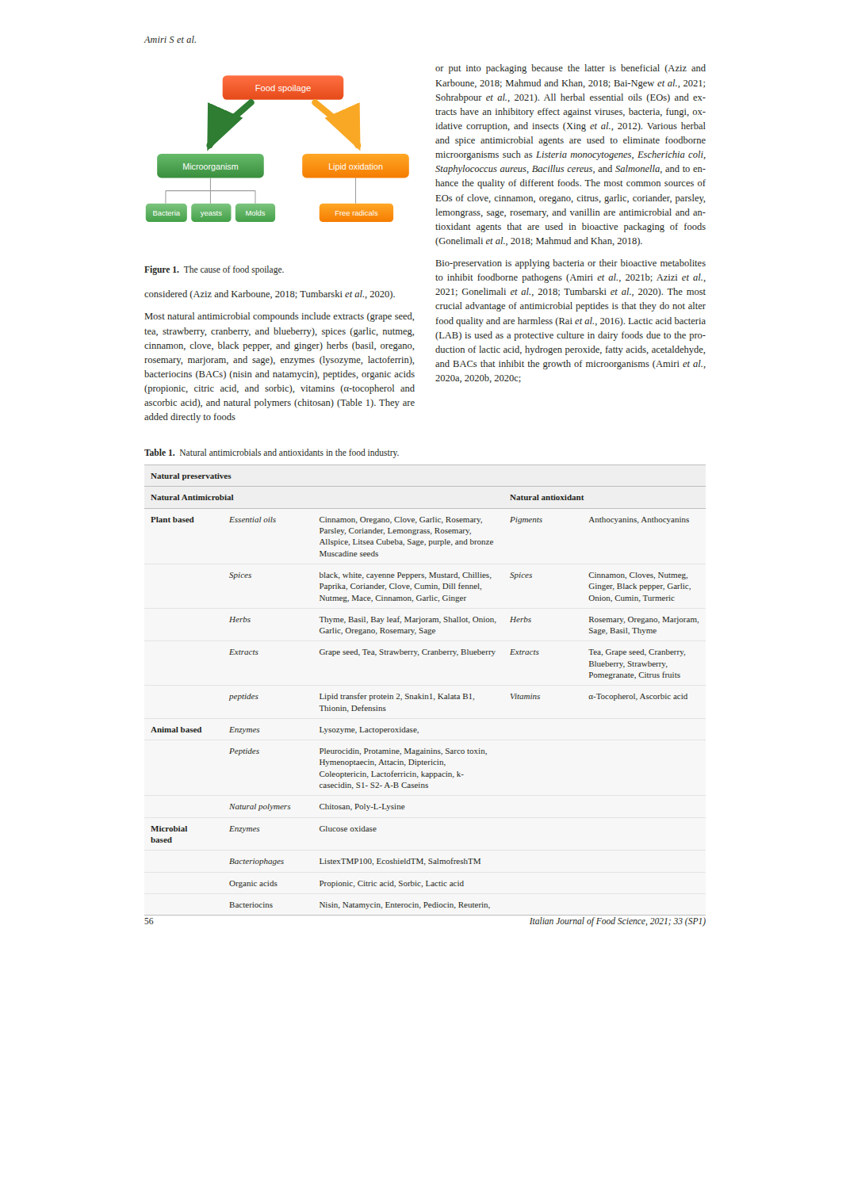Amiri S et al.
Food spoilage Microorganism Lipid oxidation Bacteria yeasts Molds Free radicals
Figure 1. The cause of food spoilage.
considered (Aziz and Karboune, 2018; Tumbarski et al., 2020).
Most natural antimicrobial compounds include extracts (grape seed, tea, strawberry, cranberry, and blueberry), spices (garlic, nutmeg, cinnamon, clove, black pepper, and ginger) herbs (basil, oregano, rosemary, marjoram, and sage), enzymes (lysozyme, lactoferrin), bacteriocins (BACs) (nisin and natamycin), peptides, organic acids (propionic, citric acid, and sorbic), vitamins (α-tocopherol and ascorbic acid), and natural polymers (chitosan) (Table 1). They are added directly to foods
or put into packaging because the latter is beneficial (Aziz and Karboune, 2018; Mahmud and Khan, 2018; Bai-Ngew et al., 2021; Sohrabpour et al., 2021). All herbal essential oils (EOs) and extracts have an inhibitory effect against viruses, bacteria, fungi, oxidative corruption, and insects (Xing et al., 2012). Various herbal and spice antimicrobial agents are used to eliminate foodborne microorganisms such as Listeria monocytogenes, Escherichia coli, Staphylococcus aureus, Bacillus cereus, and Salmonella, and to enhance the quality of different foods. The most common sources of EOs of clove, cinnamon, oregano, citrus, garlic, coriander, parsley, lemongrass, sage, rosemary, and vanillin are antimicrobial and antioxidant agents that are used in bioactive packaging of foods (Gonelimali et al., 2018; Mahmud and Khan, 2018).
Bio-preservation is applying bacteria or their bioactive metabolites to inhibit foodborne pathogens (Amiri et al., 2021b; Azizi et al., 2021; Gonelimali et al., 2018; Tumbarski et al., 2020). The most crucial advantage of antimicrobial peptides is that they do not alter food quality and are harmless (Rai et al., 2016). Lactic acid bacteria (LAB) is used as a protective culture in dairy foods due to the production of lactic acid, hydrogen peroxide, fatty acids, acetaldehyde, and BACs that inhibit the growth of microorganisms (Amiri et al., 2020a, 2020b, 2020c;
Table 1. Natural antimicrobials and antioxidants in the food industry.
| Natural preservatives |
| Natural Antimicrobial | Natural antioxidant |
| Plant based | Essential oils | Cinnamon, Oregano, Clove, Garlic, Rosemary, Parsley, Coriander, Lemongrass, Rosemary, Allspice, Litsea Cubeba, Sage, purple, and bronze Muscadine seeds | Pigments | Anthocyanins, Anthocyanins |
| | Spices | black, white, cayenne Peppers, Mustard, Chillies, Paprika, Coriander, Clove, Cumin, Dill fennel, Nutmeg, Mace, Cinnamon, Garlic, Ginger | Spices | Cinnamon, Cloves, Nutmeg, Ginger, Black pepper, Garlic, Onion, Cumin, Turmeric |
| | Herbs | Thyme, Basil, Bay leaf, Marjoram, Shallot, Onion, Garlic, Oregano, Rosemary, Sage | Herbs | Rosemary, Oregano, Marjoram, Sage, Basil, Thyme |
| | Extracts | Grape seed, Tea, Strawberry, Cranberry, Blueberry | Extracts | Tea, Grape seed, Cranberry, Blueberry, Strawberry, Pomegranate, Citrus fruits |
| | peptides | Lipid transfer protein 2, Snakin1, Kalata B1, Thionin, Defensins | Vitamins | α-Tocopherol, Ascorbic acid |
| Animal based | Enzymes | Lysozyme, Lactoperoxidase, | | |
| | Peptides | Pleurocidin, Protamine, Magainins, Sarco toxin, Hymenoptaecin, Attacin, Diptericin, Coleoptericin, Lactoferricin, kappacin, k-casecidin, S1- S2- A-B Caseins | | |
| | Natural polymers | Chitosan, Poly-L-Lysine | | |
| Microbial based | Enzymes | Glucose oxidase | | |
| | Bacteriophages | ListexTMP100, EcoshieldTM, SalmofreshTM | | |
| | Organic acids | Propionic, Citric acid, Sorbic, Lactic acid | | |
| | Bacteriocins | Nisin, Natamycin, Enterocin, Pediocin, Reuterin, | | |
56
Italian Journal of Food Science, 2021; 33 (SP1)